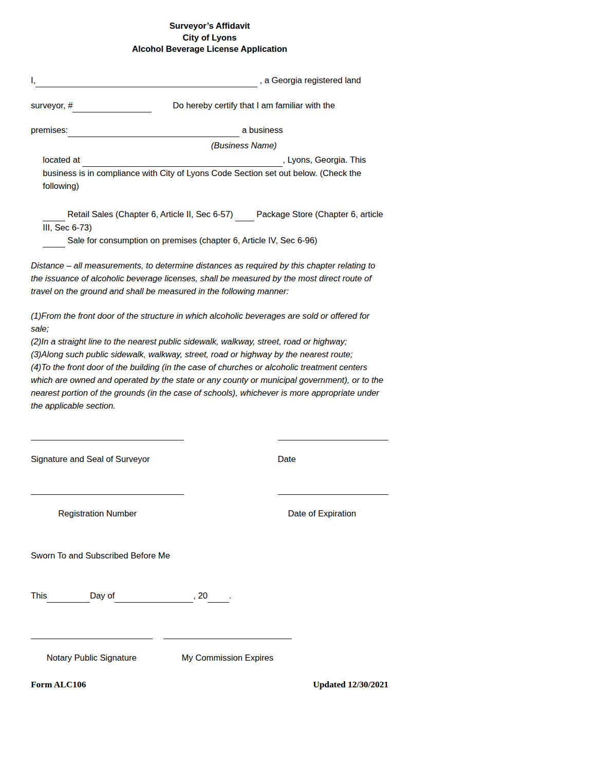Surveyor’s Affidavit
City of Lyons
Alcohol Beverage License Application
I, , a Georgia registered land
surveyor, # Do hereby certify that I am familiar with the
premises: a business
(Business Name)
located at , Lyons, Georgia. This business is in compliance with City of Lyons Code Section set out below. (Check the following)
Retail Sales (Chapter 6, Article II, Sec 6-57) Package Store (Chapter 6, article III, Sec 6-73)
Sale for consumption on premises (chapter 6, Article IV, Sec 6-96)
Distance – all measurements, to determine distances as required by this chapter relating to the issuance of alcoholic beverage licenses, shall be measured by the most direct route of travel on the ground and shall be measured in the following manner:
(1)From the front door of the structure in which alcoholic beverages are sold or offered for sale;
(2)In a straight line to the nearest public sidewalk, walkway, street, road or highway;
(3)Along such public sidewalk, walkway, street, road or highway by the nearest route;
(4)To the front door of the building (in the case of churches or alcoholic treatment centers which are owned and operated by the state or any county or municipal government), or to the nearest portion of the grounds (in the case of schools), whichever is more appropriate under the applicable section.
| Signature and Seal of Surveyor | | Date |
| Registration Number | | Date of Expiration |
Sworn To and Subscribed Before Me
This Day of , 20 .
| Notary Public Signature | | My Commission Expires | |
| Form ALC106 | Updated 12/30/2021 |